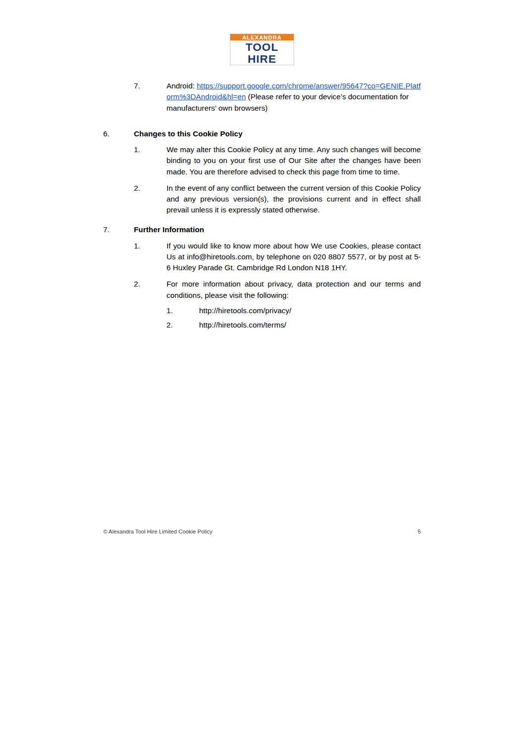ALEXANDRA
TOOL HIRE
The people who know tools
7. Android: https://support.google.com/chrome/answer/95647?co=GENIE.Platform%3DAndroid&hl=en (Please refer to your device’s documentation for manufacturers’ own browsers)
6. Changes to this Cookie Policy
1. We may alter this Cookie Policy at any time. Any such changes will become binding to you on your first use of Our Site after the changes have been made. You are therefore advised to check this page from time to time.
2. In the event of any conflict between the current version of this Cookie Policy and any previous version(s), the provisions current and in effect shall prevail unless it is expressly stated otherwise.
7. Further Information
1. If you would like to know more about how We use Cookies, please contact Us at info@hiretools.com, by telephone on 020 8807 5577, or by post at 5-6 Huxley Parade Gt. Cambridge Rd London N18 1HY.
2. For more information about privacy, data protection and our terms and conditions, please visit the following:
1. http://hiretools.com/privacy/
2. http://hiretools.com/terms/
© Alexandra Tool Hire Limited Cookie Policy 5